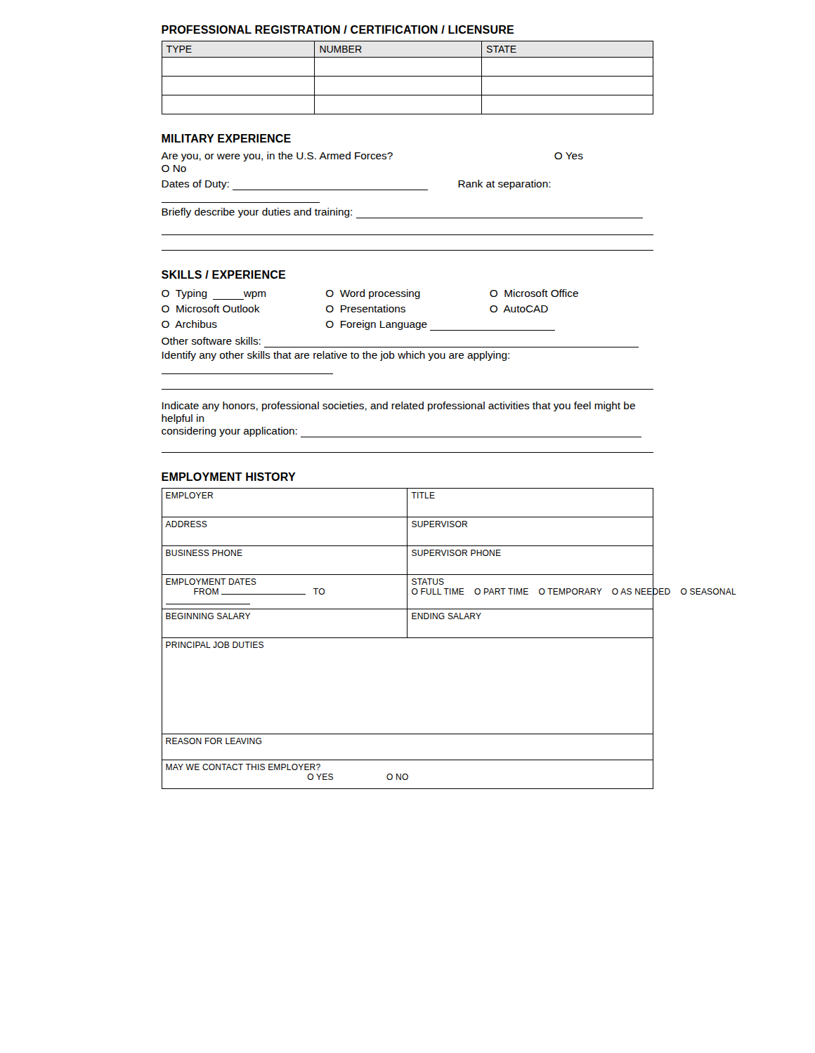PROFESSIONAL REGISTRATION / CERTIFICATION / LICENSURE
| TYPE | NUMBER | STATE |
| --- | --- | --- |
MILITARY EXPERIENCE
Are you, or were you, in the U.S. Armed Forces? O Yes O No
Dates of Duty: Rank at separation:
Briefly describe your duties and training:
SKILLS / EXPERIENCE
| O Typing wpm | O Word processing | O Microsoft Office |
| O Microsoft Outlook | O Presentations | O AutoCAD |
| O Archibus | O Foreign Language |
Other software skills:
Identify any other skills that are relative to the job which you are applying:
Indicate any honors, professional societies, and related professional activities that you feel might be helpful in
considering your application:
EMPLOYMENT HISTORY
| EMPLOYER | TITLE |
| ADDRESS | SUPERVISOR |
| BUSINESS PHONE | SUPERVISOR PHONE |
| EMPLOYMENT DATES FROM TO | STATUS O FULL TIME O PART TIME O TEMPORARY O AS NEEDED O SEASONAL |
| BEGINNING SALARY | ENDING SALARY |
| PRINCIPAL JOB DUTIES |
| REASON FOR LEAVING |
| MAY WE CONTACT THIS EMPLOYER? O YES O NO |